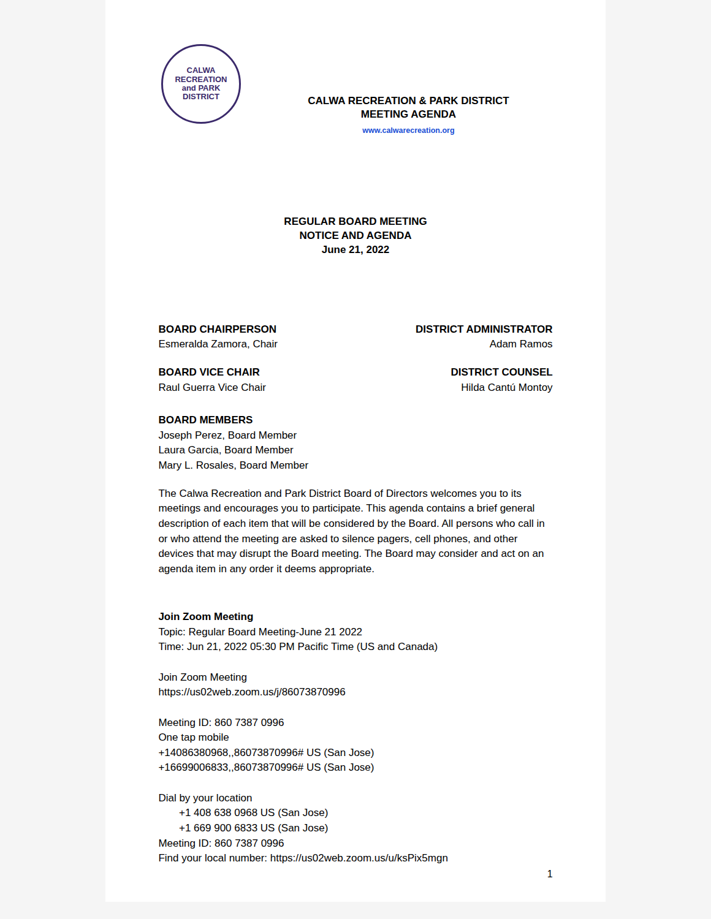CALWA
RECREATION
and PARK
DISTRICT
CALWA RECREATION & PARK DISTRICT
MEETING AGENDA
www.calwarecreation.org
REGULAR BOARD MEETING
NOTICE AND AGENDA
June 21, 2022
BOARD CHAIRPERSON
DISTRICT ADMINISTRATOR
Esmeralda Zamora, Chair
Adam Ramos
BOARD VICE CHAIR
DISTRICT COUNSEL
Raul Guerra Vice Chair
Hilda Cantú Montoy
BOARD MEMBERS Joseph Perez, Board Member
Laura Garcia, Board Member
Mary L. Rosales, Board Member
The Calwa Recreation and Park District Board of Directors welcomes you to its meetings and encourages you to participate. This agenda contains a brief general description of each item that will be considered by the Board. All persons who call in or who attend the meeting are asked to silence pagers, cell phones, and other devices that may disrupt the Board meeting. The Board may consider and act on an agenda item in any order it deems appropriate.
Join Zoom Meeting Topic: Regular Board Meeting-June 21 2022 Time: Jun 21, 2022 05:30 PM Pacific Time (US and Canada) Join Zoom Meeting https://us02web.zoom.us/j/86073870996 Meeting ID: 860 7387 0996 One tap mobile +14086380968,,86073870996# US (San Jose) +16699006833,,86073870996# US (San Jose) Dial by your location +1 408 638 0968 US (San Jose) +1 669 900 6833 US (San Jose) Meeting ID: 860 7387 0996 Find your local number: https://us02web.zoom.us/u/ksPix5mgn
1